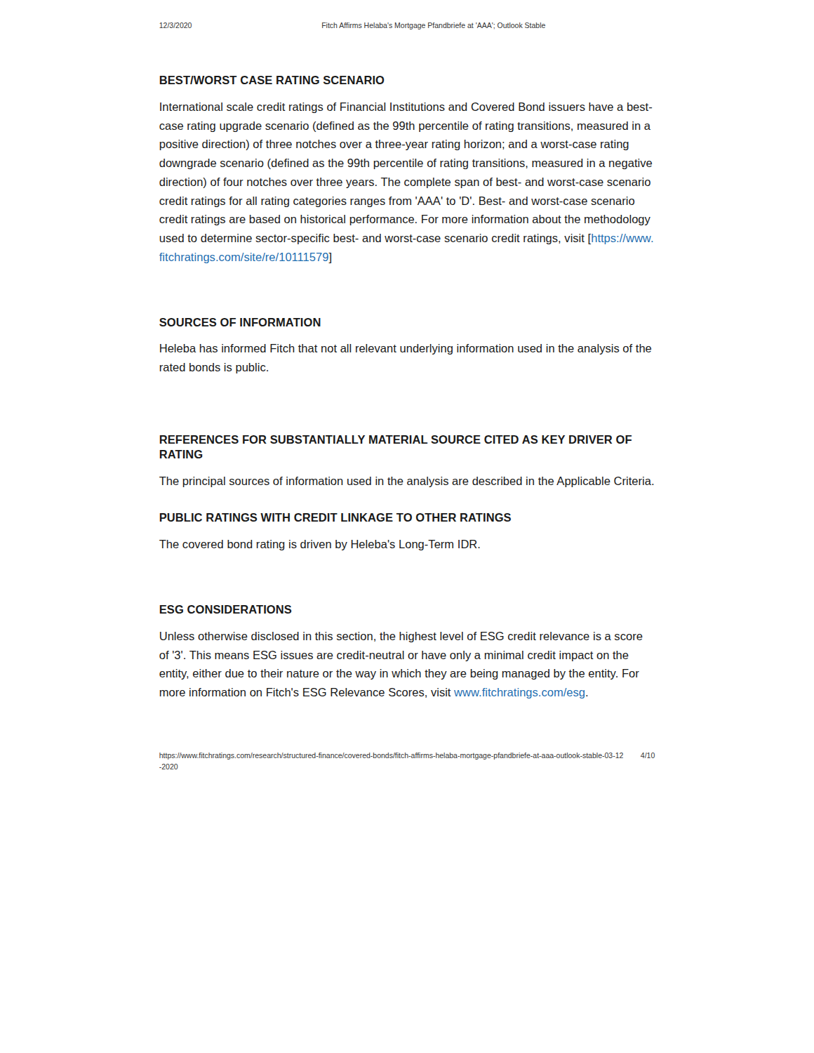12/3/2020 Fitch Affirms Helaba's Mortgage Pfandbriefe at 'AAA'; Outlook Stable
BEST/WORST CASE RATING SCENARIO
International scale credit ratings of Financial Institutions and Covered Bond issuers have a best-case rating upgrade scenario (defined as the 99th percentile of rating transitions, measured in a positive direction) of three notches over a three-year rating horizon; and a worst-case rating downgrade scenario (defined as the 99th percentile of rating transitions, measured in a negative direction) of four notches over three years. The complete span of best- and worst-case scenario credit ratings for all rating categories ranges from 'AAA' to 'D'. Best- and worst-case scenario credit ratings are based on historical performance. For more information about the methodology used to determine sector-specific best- and worst-case scenario credit ratings, visit [https://www.fitchratings.com/site/re/10111579]
SOURCES OF INFORMATION
Heleba has informed Fitch that not all relevant underlying information used in the analysis of the rated bonds is public.
REFERENCES FOR SUBSTANTIALLY MATERIAL SOURCE CITED AS KEY DRIVER OF RATING
The principal sources of information used in the analysis are described in the Applicable Criteria.
PUBLIC RATINGS WITH CREDIT LINKAGE TO OTHER RATINGS
The covered bond rating is driven by Heleba's Long-Term IDR.
ESG CONSIDERATIONS
Unless otherwise disclosed in this section, the highest level of ESG credit relevance is a score of '3'. This means ESG issues are credit-neutral or have only a minimal credit impact on the entity, either due to their nature or the way in which they are being managed by the entity. For more information on Fitch's ESG Relevance Scores, visit www.fitchratings.com/esg.
https://www.fitchratings.com/research/structured-finance/covered-bonds/fitch-affirms-helaba-mortgage-pfandbriefe-at-aaa-outlook-stable-03-12-2020 4/10